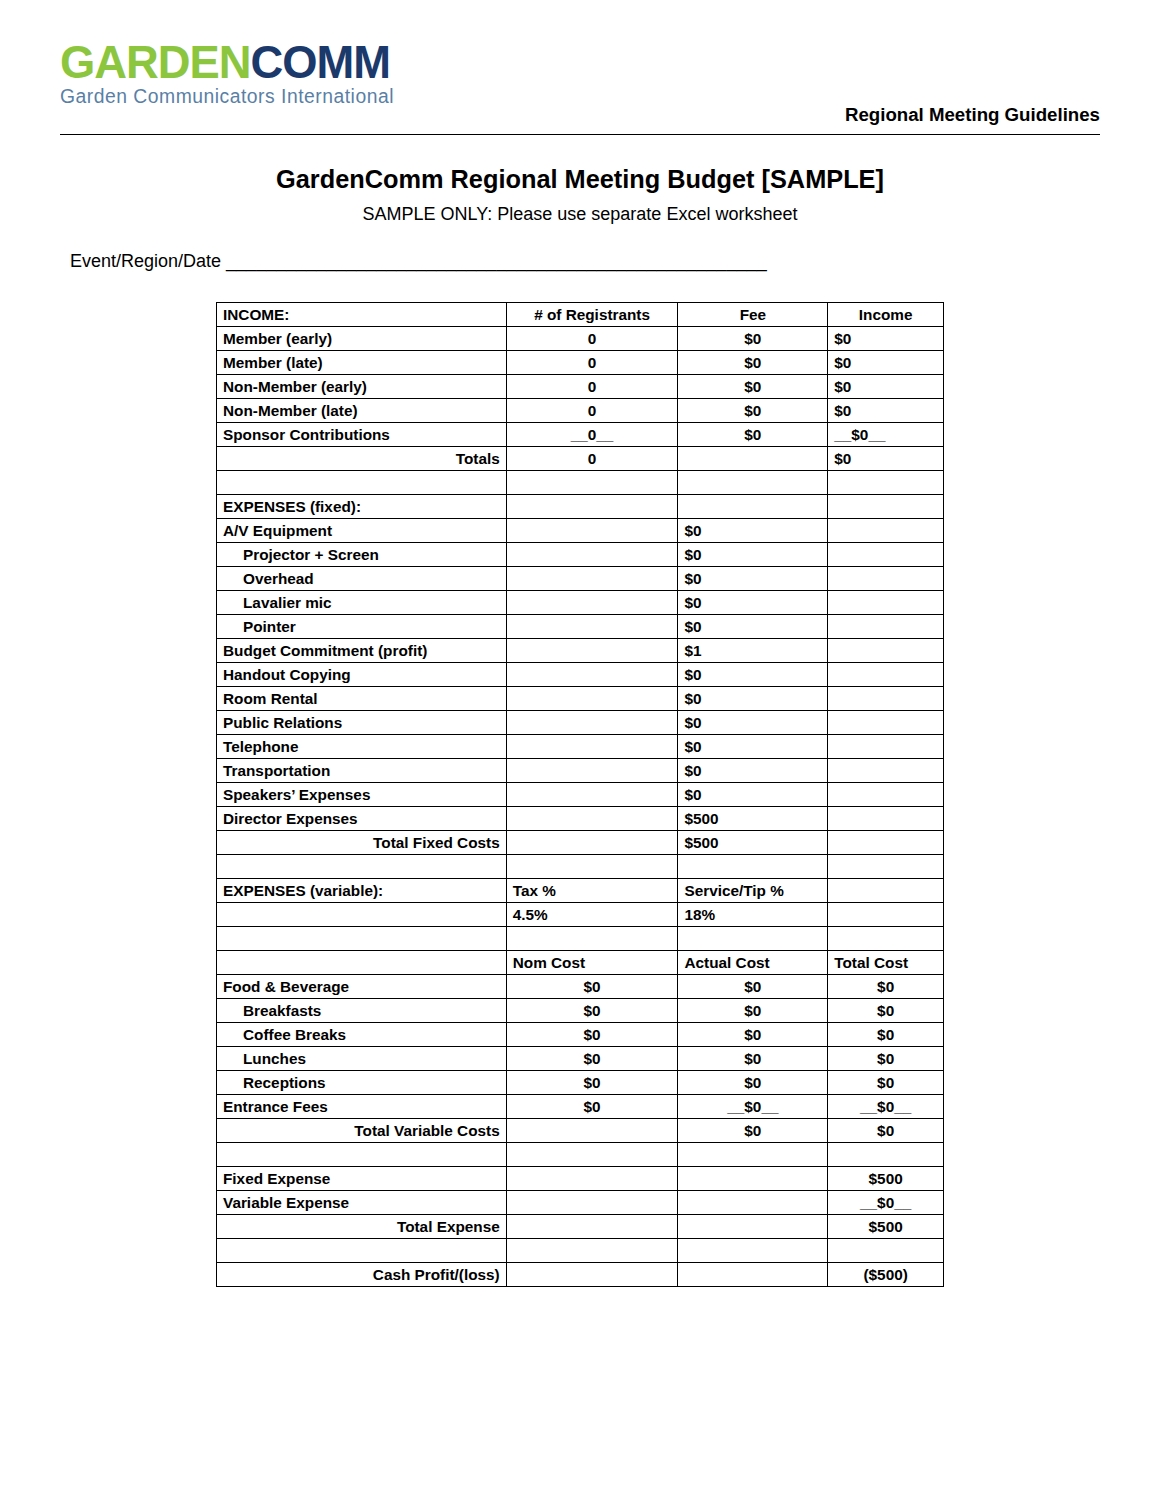GARDEN COMM
Garden Communicators International
Regional Meeting Guidelines
GardenComm Regional Meeting Budget [SAMPLE]
SAMPLE ONLY: Please use separate Excel worksheet
Event/Region/Date ______________________________________________________
| INCOME: | # of Registrants | Fee | Income |
| Member (early) | 0 | $0 | $0 |
| Member (late) | 0 | $0 | $0 |
| Non-Member (early) | 0 | $0 | $0 |
| Non-Member (late) | 0 | $0 | $0 |
| Sponsor Contributions | __0__ | $0 | __$0__ |
| Totals | 0 | | $0 |
| EXPENSES (fixed): | | | |
| A/V Equipment | | $0 | |
| Projector + Screen | | $0 | |
| Overhead | | $0 | |
| Lavalier mic | | $0 | |
| Pointer | | $0 | |
| Budget Commitment (profit) | | $1 | |
| Handout Copying | | $0 | |
| Room Rental | | $0 | |
| Public Relations | | $0 | |
| Telephone | | $0 | |
| Transportation | | $0 | |
| Speakers’ Expenses | | $0 | |
| Director Expenses | | $500 | |
| Total Fixed Costs | | $500 | |
| EXPENSES (variable): | Tax % | Service/Tip % | |
| | 4.5% | 18% | |
| | Nom Cost | Actual Cost | Total Cost |
| Food & Beverage | $0 | $0 | $0 |
| Breakfasts | $0 | $0 | $0 |
| Coffee Breaks | $0 | $0 | $0 |
| Lunches | $0 | $0 | $0 |
| Receptions | $0 | $0 | $0 |
| Entrance Fees | $0 | __$0__ | __$0__ |
| Total Variable Costs | | $0 | $0 |
| Fixed Expense | | | $500 |
| Variable Expense | | | __$0__ |
| Total Expense | | | $500 |
| Cash Profit/(loss) | | | ($500) |